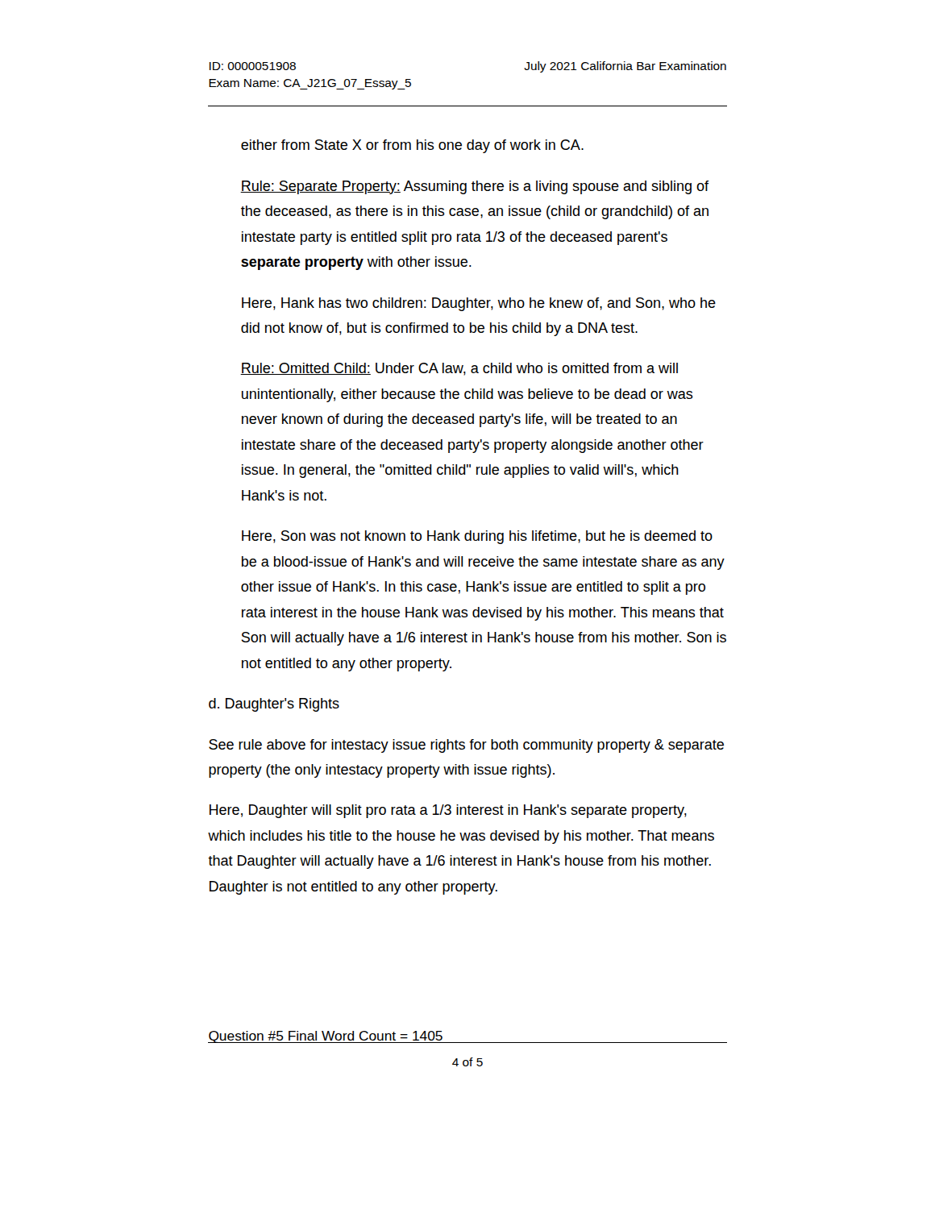ID: 0000051908
Exam Name: CA_J21G_07_Essay_5
July 2021 California Bar Examination
either from State X or from his one day of work in CA.
Rule: Separate Property: Assuming there is a living spouse and sibling of the deceased, as there is in this case, an issue (child or grandchild) of an intestate party is entitled split pro rata 1/3 of the deceased parent's separate property with other issue.
Here, Hank has two children: Daughter, who he knew of, and Son, who he did not know of, but is confirmed to be his child by a DNA test.
Rule: Omitted Child: Under CA law, a child who is omitted from a will unintentionally, either because the child was believe to be dead or was never known of during the deceased party's life, will be treated to an intestate share of the deceased party's property alongside another other issue. In general, the "omitted child" rule applies to valid will's, which Hank's is not.
Here, Son was not known to Hank during his lifetime, but he is deemed to be a blood-issue of Hank's and will receive the same intestate share as any other issue of Hank's. In this case, Hank's issue are entitled to split a pro rata interest in the house Hank was devised by his mother. This means that Son will actually have a 1/6 interest in Hank's house from his mother. Son is not entitled to any other property.
d. Daughter's Rights
See rule above for intestacy issue rights for both community property & separate property (the only intestacy property with issue rights).
Here, Daughter will split pro rata a 1/3 interest in Hank's separate property, which includes his title to the house he was devised by his mother. That means that Daughter will actually have a 1/6 interest in Hank's house from his mother. Daughter is not entitled to any other property.
Question #5 Final Word Count = 1405
4 of 5